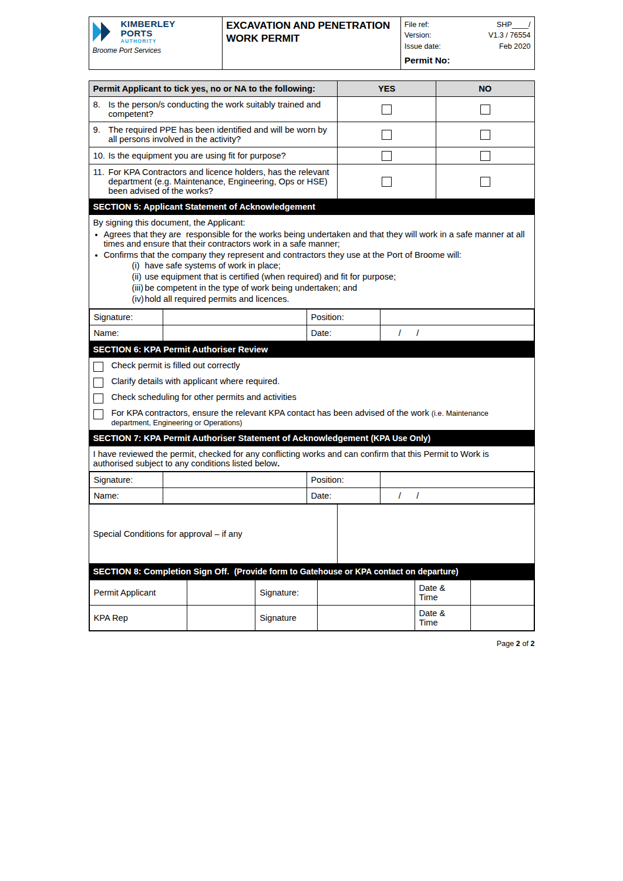| KIMBERLEY PORTS AUTHORITY Broome Port Services | EXCAVATION AND PENETRATION WORK PERMIT | File ref: SHP____/ Version: V1.3 / 76554 Issue date: Feb 2020 Permit No: |
| Permit Applicant to tick yes, no or NA to the following: | YES | NO |
| 8. Is the person/s conducting the work suitably trained and competent? | | |
| 9. The required PPE has been identified and will be worn by all persons involved in the activity? | | |
| 10. Is the equipment you are using fit for purpose? | | |
| 11. For KPA Contractors and licence holders, has the relevant department (e.g. Maintenance, Engineering, Ops or HSE) been advised of the works? | | |
| SECTION 5: Applicant Statement of Acknowledgement |
| By signing this document, the Applicant: Agrees that they are responsible for the works being undertaken and that they will work in a safe manner at all times and ensure that their contractors work in a safe manner; Confirms that the company they represent and contractors they use at the Port of Broome will: (i) have safe systems of work in place; (ii) use equipment that is certified (when required) and fit for purpose; (iii) be competent in the type of work being undertaken; and (iv) hold all required permits and licences. |
| / Signature: / / Position: / / / Name: / / Date: / / / / |
| SECTION 6: KPA Permit Authoriser Review |
| Check permit is filled out correctly Clarify details with applicant where required. Check scheduling for other permits and activities For KPA contractors, ensure the relevant KPA contact has been advised of the work (i.e. Maintenance department, Engineering or Operations) |
| SECTION 7: KPA Permit Authoriser Statement of Acknowledgement (KPA Use Only) |
| I have reviewed the permit, checked for any conflicting works and can confirm that this Permit to Work is authorised subject to any conditions listed below . |
| / Signature: / / Position: / / / Name: / / Date: / / / / |
| Special Conditions for approval – if any | |
| SECTION 8: Completion Sign Off. (Provide form to Gatehouse or KPA contact on departure) |
| / Permit Applicant / / Signature: / / Date & Time / / / KPA Rep / / Signature / / Date & Time / / |
Page 2 of 2